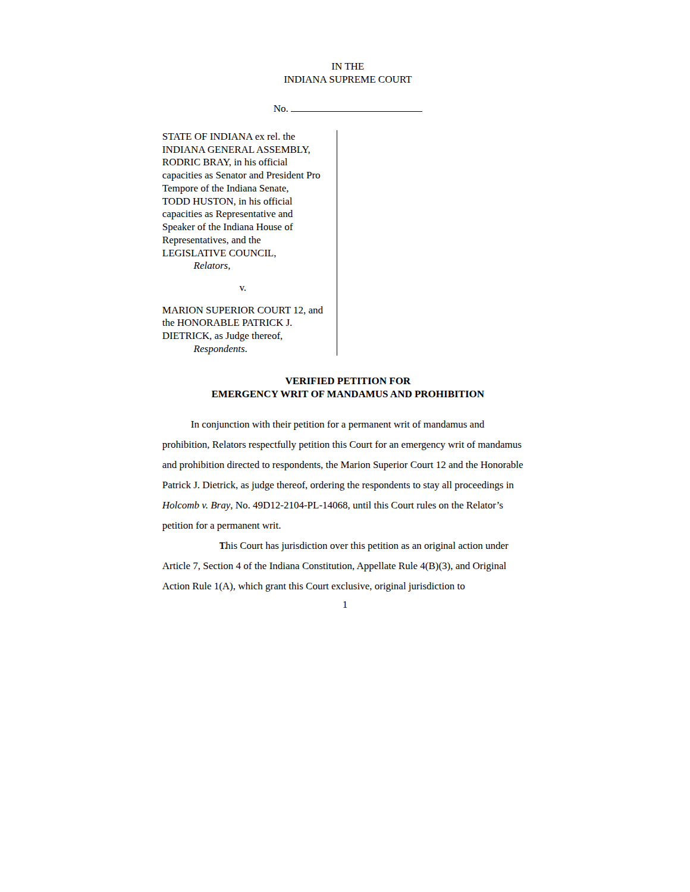IN THE
INDIANA SUPREME COURT
No.
| STATE OF INDIANA ex rel. the INDIANA GENERAL ASSEMBLY, RODRIC BRAY, in his official capacities as Senator and President Pro Tempore of the Indiana Senate, TODD HUSTON, in his official capacities as Representative and Speaker of the Indiana House of Representatives, and the LEGISLATIVE COUNCIL, Relators , v. MARION SUPERIOR COURT 12, and the HONORABLE PATRICK J. DIETRICK, as Judge thereof, Respondents . | |
VERIFIED PETITION FOR
EMERGENCY WRIT OF MANDAMUS AND PROHIBITION
In conjunction with their petition for a permanent writ of mandamus and prohibition, Relators respectfully petition this Court for an emergency writ of mandamus and prohibition directed to respondents, the Marion Superior Court 12 and the Honorable Patrick J. Dietrick, as judge thereof, ordering the respondents to stay all proceedings in Holcomb v. Bray, No. 49D12-2104-PL-14068, until this Court rules on the Relator’s petition for a permanent writ.
1. This Court has jurisdiction over this petition as an original action under Article 7, Section 4 of the Indiana Constitution, Appellate Rule 4(B)(3), and Original Action Rule 1(A), which grant this Court exclusive, original jurisdiction to
1